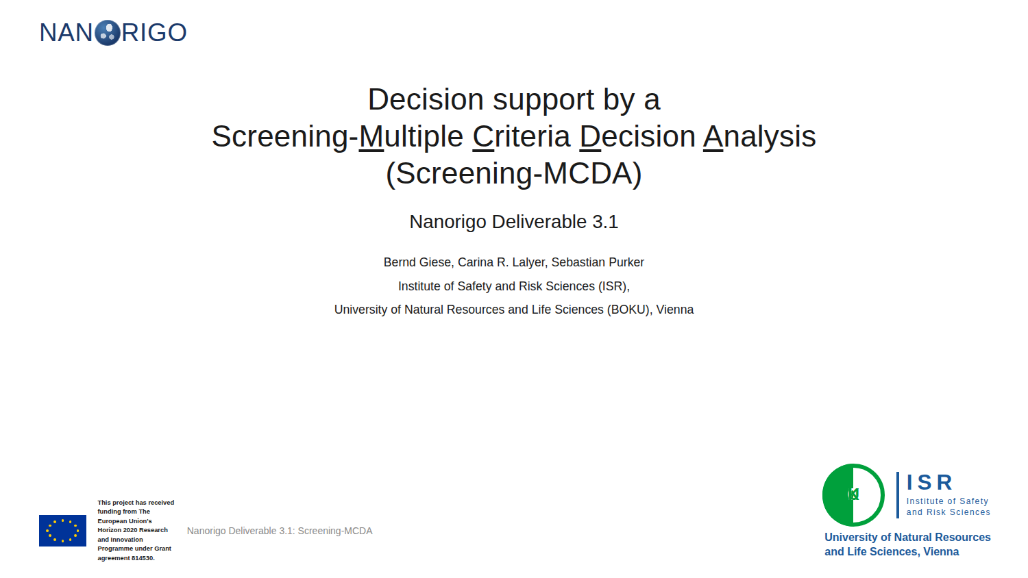NAN RIGO
Decision support by a
Screening-Multiple Criteria Decision Analysis
(Screening-MCDA)
Nanorigo Deliverable 3.1
Bernd Giese, Carina R. Lalyer, Sebastian Purker
Institute of Safety and Risk Sciences (ISR),
University of Natural Resources and Life Sciences (BOKU), Vienna
BOKU
ISR
Institute of Safety
and Risk Sciences
University of Natural Resources
and Life Sciences, Vienna
This project has received funding from The European Union's Horizon 2020 Research and Innovation Programme under Grant agreement 814530.
Nanorigo Deliverable 3.1: Screening-MCDA